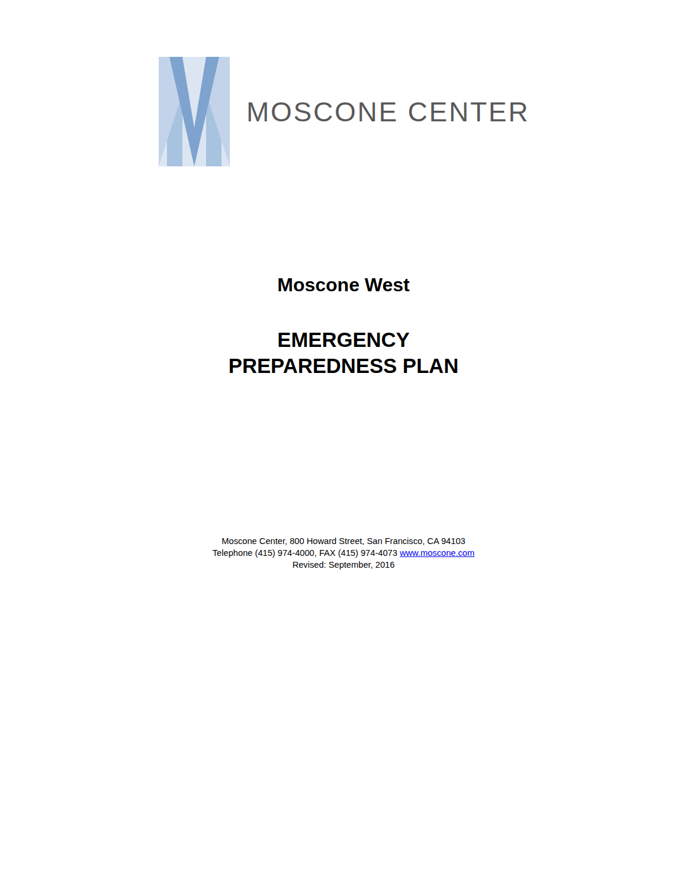MOSCONE CENTER
Moscone West
EMERGENCY
PREPAREDNESS PLAN
Moscone Center, 800 Howard Street, San Francisco, CA 94103
Telephone (415) 974-4000, FAX (415) 974-4073 www.moscone.com
Revised: September, 2016